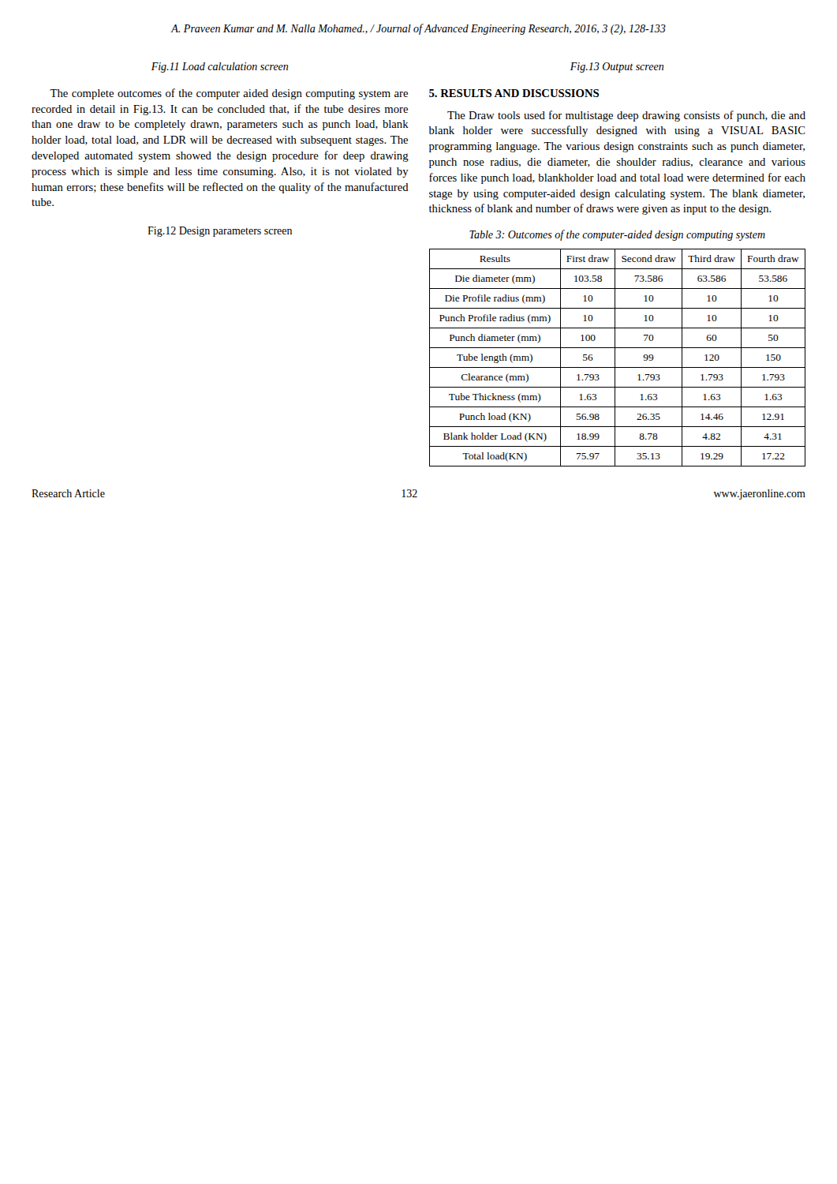A. Praveen Kumar and M. Nalla Mohamed., / Journal of Advanced Engineering Research, 2016, 3 (2), 128-133
Fig.11 Load calculation screen
The complete outcomes of the computer aided design computing system are recorded in detail in Fig.13. It can be concluded that, if the tube desires more than one draw to be completely drawn, parameters such as punch load, blank holder load, total load, and LDR will be decreased with subsequent stages. The developed automated system showed the design procedure for deep drawing process which is simple and less time consuming. Also, it is not violated by human errors; these benefits will be reflected on the quality of the manufactured tube.
Fig.12 Design parameters screen
Fig.13 Output screen
5. RESULTS AND DISCUSSIONS
The Draw tools used for multistage deep drawing consists of punch, die and blank holder were successfully designed with using a VISUAL BASIC programming language. The various design constraints such as punch diameter, punch nose radius, die diameter, die shoulder radius, clearance and various forces like punch load, blankholder load and total load were determined for each stage by using computer-aided design calculating system. The blank diameter, thickness of blank and number of draws were given as input to the design.
Table 3: Outcomes of the computer-aided design computing system
| Results | First draw | Second draw | Third draw | Fourth draw |
| --- | --- | --- | --- | --- |
| Die diameter (mm) | 103.58 | 73.586 | 63.586 | 53.586 |
| Die Profile radius (mm) | 10 | 10 | 10 | 10 |
| Punch Profile radius (mm) | 10 | 10 | 10 | 10 |
| Punch diameter (mm) | 100 | 70 | 60 | 50 |
| Tube length (mm) | 56 | 99 | 120 | 150 |
| Clearance (mm) | 1.793 | 1.793 | 1.793 | 1.793 |
| Tube Thickness (mm) | 1.63 | 1.63 | 1.63 | 1.63 |
| Punch load (KN) | 56.98 | 26.35 | 14.46 | 12.91 |
| Blank holder Load (KN) | 18.99 | 8.78 | 4.82 | 4.31 |
| Total load(KN) | 75.97 | 35.13 | 19.29 | 17.22 |
Research Article
132
www.jaeronline.com